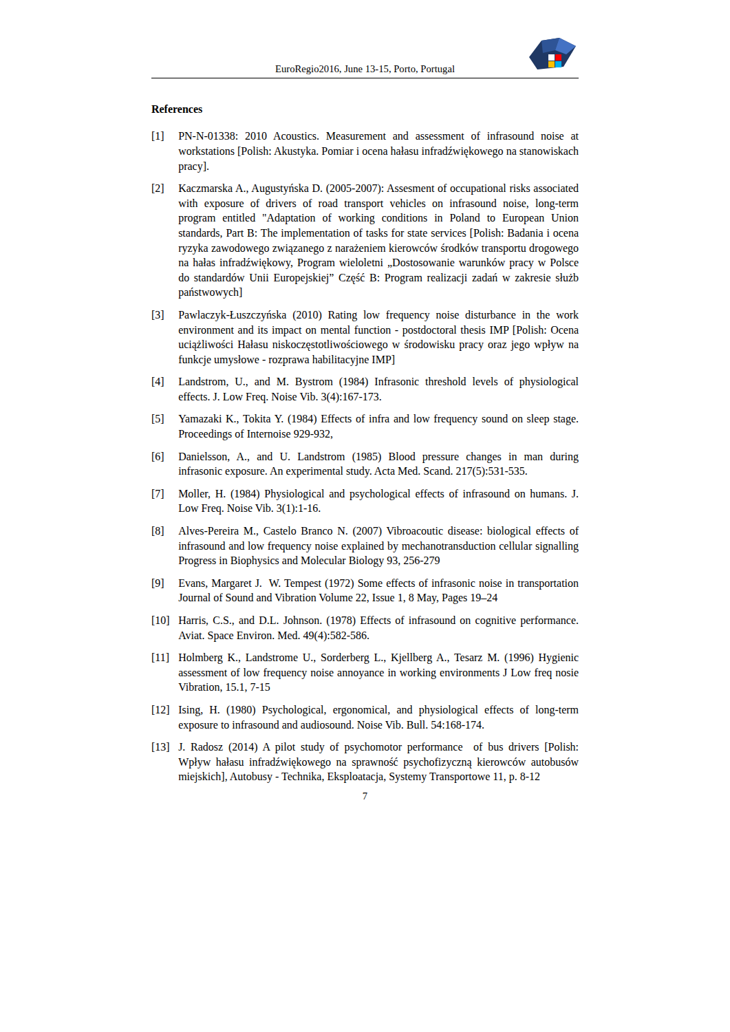EuroRegio2016, June 13-15, Porto, Portugal
References
[1] PN-N-01338: 2010 Acoustics. Measurement and assessment of infrasound noise at workstations [Polish: Akustyka. Pomiar i ocena hałasu infradźwiękowego na stanowiskach pracy].
[2] Kaczmarska A., Augustyńska D. (2005-2007): Assesment of occupational risks associated with exposure of drivers of road transport vehicles on infrasound noise, long-term program entitled "Adaptation of working conditions in Poland to European Union standards, Part B: The implementation of tasks for state services [Polish: Badania i ocena ryzyka zawodowego związanego z narażeniem kierowców środków transportu drogowego na hałas infradźwiękowy, Program wieloletni „Dostosowanie warunków pracy w Polsce do standardów Unii Europejskiej” Część B: Program realizacji zadań w zakresie służb państwowych]
[3] Pawlaczyk-Łuszczyńska (2010) Rating low frequency noise disturbance in the work environment and its impact on mental function - postdoctoral thesis IMP [Polish: Ocena uciążliwości Hałasu niskoczęstotliwościowego w środowisku pracy oraz jego wpływ na funkcje umysłowe - rozprawa habilitacyjne IMP]
[4] Landstrom, U., and M. Bystrom (1984) Infrasonic threshold levels of physiological effects. J. Low Freq. Noise Vib. 3(4):167-173.
[5] Yamazaki K., Tokita Y. (1984) Effects of infra and low frequency sound on sleep stage. Proceedings of Internoise 929-932,
[6] Danielsson, A., and U. Landstrom (1985) Blood pressure changes in man during infrasonic exposure. An experimental study. Acta Med. Scand. 217(5):531-535.
[7] Moller, H. (1984) Physiological and psychological effects of infrasound on humans. J. Low Freq. Noise Vib. 3(1):1-16.
[8] Alves-Pereira M., Castelo Branco N. (2007) Vibroacoutic disease: biological effects of infrasound and low frequency noise explained by mechanotransduction cellular signalling Progress in Biophysics and Molecular Biology 93, 256-279
[9] Evans, Margaret J. W. Tempest (1972) Some effects of infrasonic noise in transportation Journal of Sound and Vibration Volume 22, Issue 1, 8 May, Pages 19–24
[10] Harris, C.S., and D.L. Johnson. (1978) Effects of infrasound on cognitive performance. Aviat. Space Environ. Med. 49(4):582-586.
[11] Holmberg K., Landstrome U., Sorderberg L., Kjellberg A., Tesarz M. (1996) Hygienic assessment of low frequency noise annoyance in working environments J Low freq nosie Vibration, 15.1, 7-15
[12] Ising, H. (1980) Psychological, ergonomical, and physiological effects of long-term exposure to infrasound and audiosound. Noise Vib. Bull. 54:168-174.
[13] J. Radosz (2014) A pilot study of psychomotor performance of bus drivers [Polish: Wpływ hałasu infradźwiękowego na sprawność psychofizyczną kierowców autobusów miejskich], Autobusy - Technika, Eksploatacja, Systemy Transportowe 11, p. 8-12
7